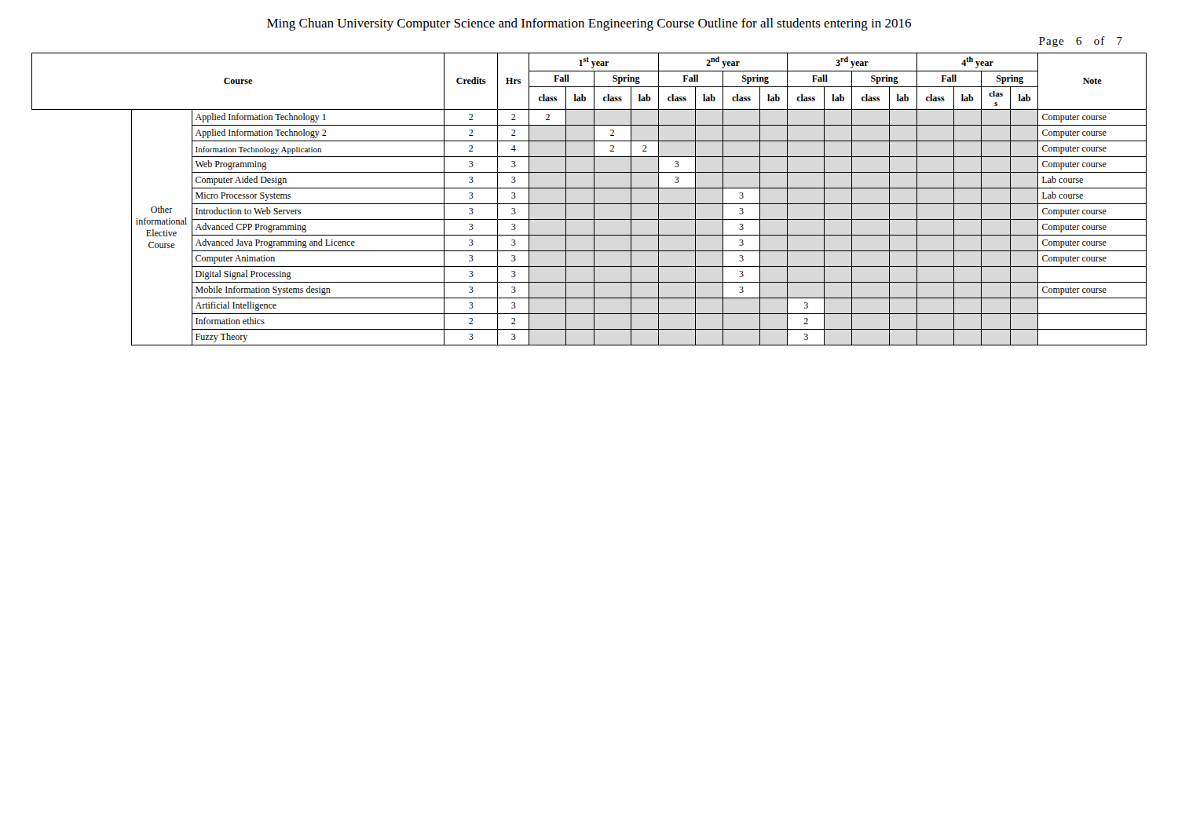Ming Chuan University Computer Science and Information Engineering Course Outline for all students entering in 2016
Page 6 of 7
| Course | Credits | Hrs | 1 st year | 2 nd year | 3 rd year | 4 th year | Note |
| --- | --- | --- | --- | --- | --- | --- | --- |
| Fall | Spring | Fall | Spring | Fall | Spring | Fall | Spring |
| class | lab | class | lab | class | lab | class | lab | class | lab | class | lab | class | lab | clas s | lab |
| | Other informational Elective Course | Applied Information Technology 1 | 2 | 2 | 2 | | | | | | | | | | | | | | | | Computer course |
| Applied Information Technology 2 | 2 | 2 | | | 2 | | | | | | | | | | | | | | Computer course |
| Information Technology Application | 2 | 4 | | | 2 | 2 | | | | | | | | | | | | | Computer course |
| Web Programming | 3 | 3 | | | | | 3 | | | | | | | | | | | | Computer course |
| Computer Aided Design | 3 | 3 | | | | | 3 | | | | | | | | | | | | Lab course |
| Micro Processor Systems | 3 | 3 | | | | | | | 3 | | | | | | | | | | Lab course |
| Introduction to Web Servers | 3 | 3 | | | | | | | 3 | | | | | | | | | | Computer course |
| Advanced CPP Programming | 3 | 3 | | | | | | | 3 | | | | | | | | | | Computer course |
| Advanced Java Programming and Licence | 3 | 3 | | | | | | | 3 | | | | | | | | | | Computer course |
| Computer Animation | 3 | 3 | | | | | | | 3 | | | | | | | | | | Computer course |
| Digital Signal Processing | 3 | 3 | | | | | | | 3 | | | | | | | | | | |
| Mobile Information Systems design | 3 | 3 | | | | | | | 3 | | | | | | | | | | Computer course |
| Artificial Intelligence | 3 | 3 | | | | | | | | | 3 | | | | | | | | |
| Information ethics | 2 | 2 | | | | | | | | | 2 | | | | | | | | |
| Fuzzy Theory | 3 | 3 | | | | | | | | | 3 | | | | | | | | |